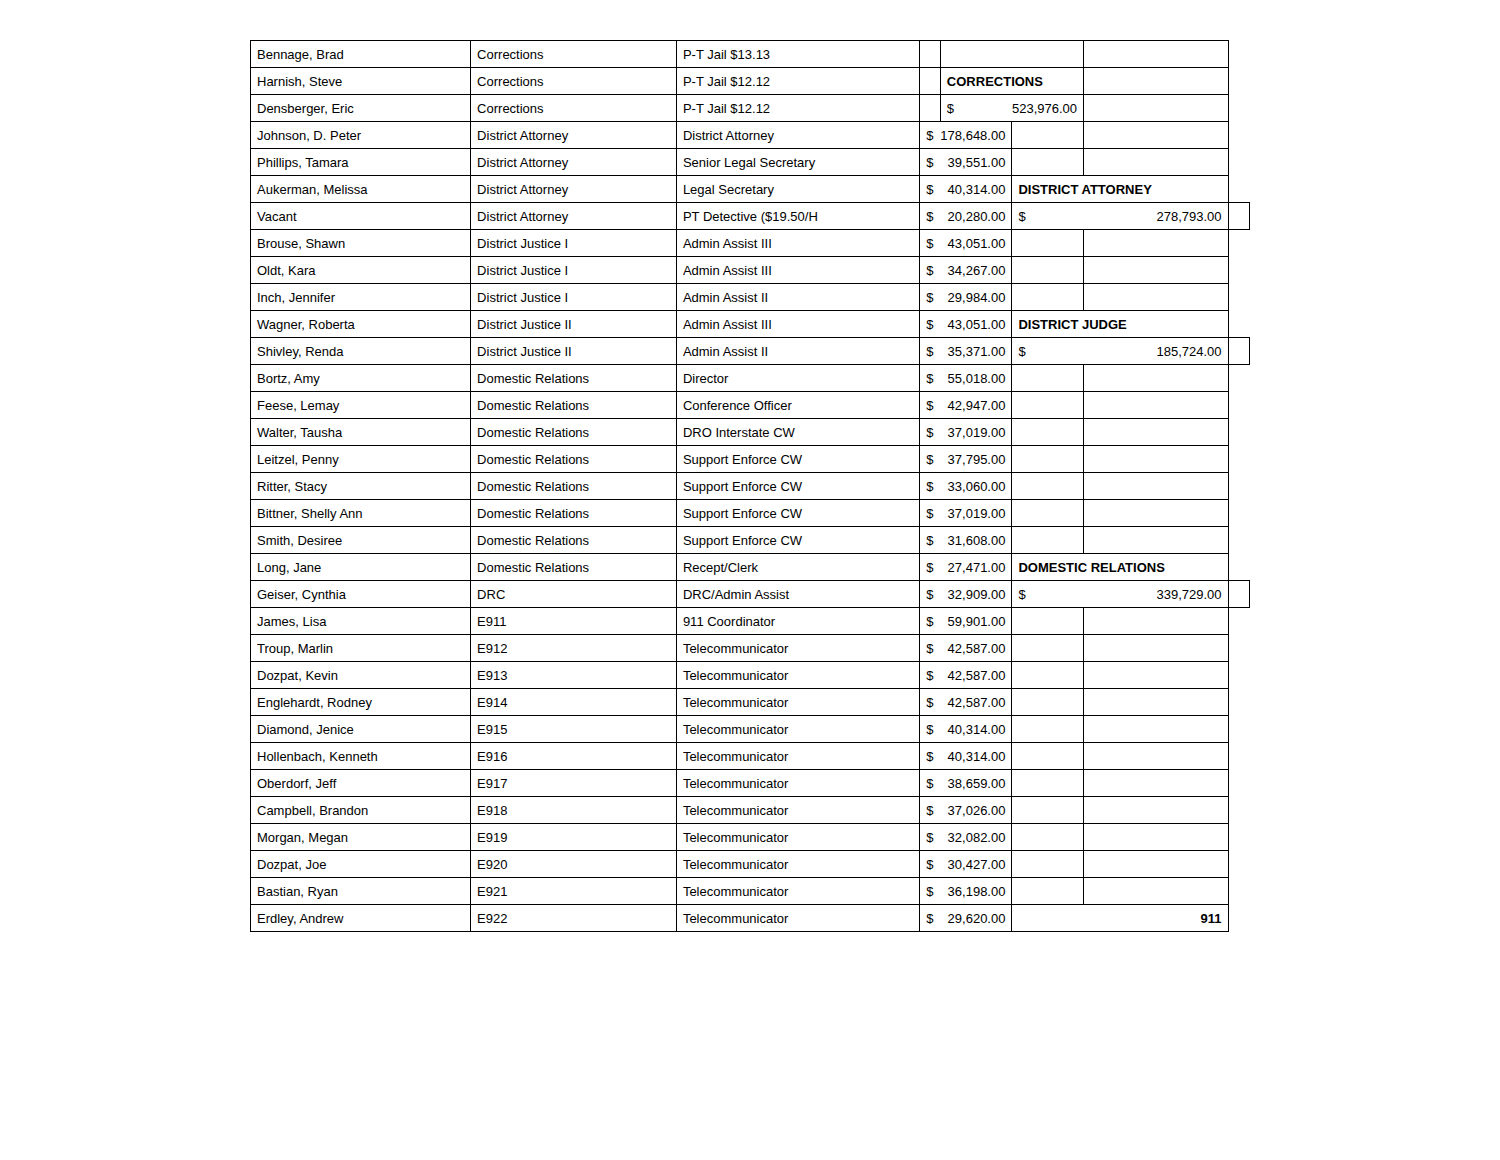| Bennage, Brad | Corrections | P-T Jail $13.13 | | | |
| Harnish, Steve | Corrections | P-T Jail $12.12 | | CORRECTIONS | |
| Densberger, Eric | Corrections | P-T Jail $12.12 | | $ | 523,976.00 | |
| Johnson, D. Peter | District Attorney | District Attorney | $ | 178,648.00 | | |
| Phillips, Tamara | District Attorney | Senior Legal Secretary | $ | 39,551.00 | | |
| Aukerman, Melissa | District Attorney | Legal Secretary | $ | 40,314.00 | DISTRICT ATTORNEY |
| Vacant | District Attorney | PT Detective ($19.50/H | $ | 20,280.00 | $ | 278,793.00 | |
| Brouse, Shawn | District Justice I | Admin Assist III | $ | 43,051.00 | | |
| Oldt, Kara | District Justice I | Admin Assist III | $ | 34,267.00 | | |
| Inch, Jennifer | District Justice I | Admin Assist II | $ | 29,984.00 | | |
| Wagner, Roberta | District Justice II | Admin Assist III | $ | 43,051.00 | DISTRICT JUDGE |
| Shivley, Renda | District Justice II | Admin Assist II | $ | 35,371.00 | $ | 185,724.00 | |
| Bortz, Amy | Domestic Relations | Director | $ | 55,018.00 | | |
| Feese, Lemay | Domestic Relations | Conference Officer | $ | 42,947.00 | | |
| Walter, Tausha | Domestic Relations | DRO Interstate CW | $ | 37,019.00 | | |
| Leitzel, Penny | Domestic Relations | Support Enforce CW | $ | 37,795.00 | | |
| Ritter, Stacy | Domestic Relations | Support Enforce CW | $ | 33,060.00 | | |
| Bittner, Shelly Ann | Domestic Relations | Support Enforce CW | $ | 37,019.00 | | |
| Smith, Desiree | Domestic Relations | Support Enforce CW | $ | 31,608.00 | | |
| Long, Jane | Domestic Relations | Recept/Clerk | $ | 27,471.00 | DOMESTIC RELATIONS |
| Geiser, Cynthia | DRC | DRC/Admin Assist | $ | 32,909.00 | $ | 339,729.00 | |
| James, Lisa | E911 | 911 Coordinator | $ | 59,901.00 | | |
| Troup, Marlin | E912 | Telecommunicator | $ | 42,587.00 | | |
| Dozpat, Kevin | E913 | Telecommunicator | $ | 42,587.00 | | |
| Englehardt, Rodney | E914 | Telecommunicator | $ | 42,587.00 | | |
| Diamond, Jenice | E915 | Telecommunicator | $ | 40,314.00 | | |
| Hollenbach, Kenneth | E916 | Telecommunicator | $ | 40,314.00 | | |
| Oberdorf, Jeff | E917 | Telecommunicator | $ | 38,659.00 | | |
| Campbell, Brandon | E918 | Telecommunicator | $ | 37,026.00 | | |
| Morgan, Megan | E919 | Telecommunicator | $ | 32,082.00 | | |
| Dozpat, Joe | E920 | Telecommunicator | $ | 30,427.00 | | |
| Bastian, Ryan | E921 | Telecommunicator | $ | 36,198.00 | | |
| Erdley, Andrew | E922 | Telecommunicator | $ | 29,620.00 | 911 |